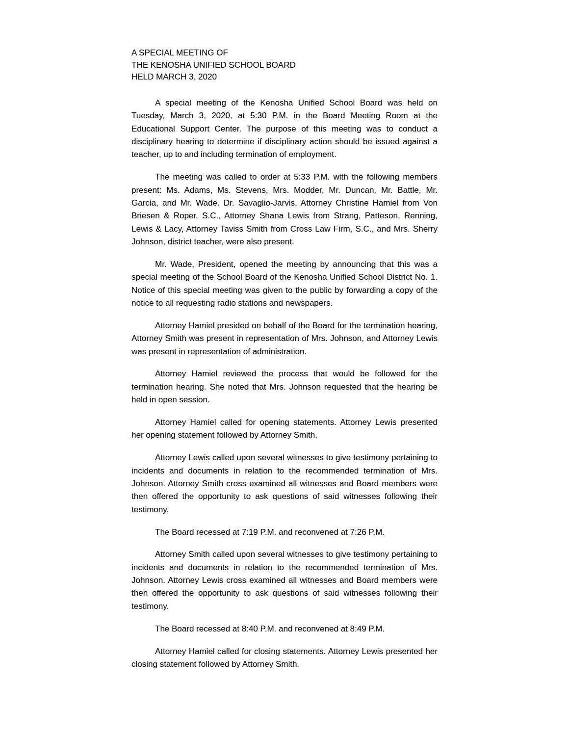A SPECIAL MEETING OF
THE KENOSHA UNIFIED SCHOOL BOARD
HELD MARCH 3, 2020
A special meeting of the Kenosha Unified School Board was held on Tuesday, March 3, 2020, at 5:30 P.M. in the Board Meeting Room at the Educational Support Center. The purpose of this meeting was to conduct a disciplinary hearing to determine if disciplinary action should be issued against a teacher, up to and including termination of employment.
The meeting was called to order at 5:33 P.M. with the following members present: Ms. Adams, Ms. Stevens, Mrs. Modder, Mr. Duncan, Mr. Battle, Mr. Garcia, and Mr. Wade. Dr. Savaglio-Jarvis, Attorney Christine Hamiel from Von Briesen & Roper, S.C., Attorney Shana Lewis from Strang, Patteson, Renning, Lewis & Lacy, Attorney Taviss Smith from Cross Law Firm, S.C., and Mrs. Sherry Johnson, district teacher, were also present.
Mr. Wade, President, opened the meeting by announcing that this was a special meeting of the School Board of the Kenosha Unified School District No. 1. Notice of this special meeting was given to the public by forwarding a copy of the notice to all requesting radio stations and newspapers.
Attorney Hamiel presided on behalf of the Board for the termination hearing, Attorney Smith was present in representation of Mrs. Johnson, and Attorney Lewis was present in representation of administration.
Attorney Hamiel reviewed the process that would be followed for the termination hearing. She noted that Mrs. Johnson requested that the hearing be held in open session.
Attorney Hamiel called for opening statements. Attorney Lewis presented her opening statement followed by Attorney Smith.
Attorney Lewis called upon several witnesses to give testimony pertaining to incidents and documents in relation to the recommended termination of Mrs. Johnson. Attorney Smith cross examined all witnesses and Board members were then offered the opportunity to ask questions of said witnesses following their testimony.
The Board recessed at 7:19 P.M. and reconvened at 7:26 P.M.
Attorney Smith called upon several witnesses to give testimony pertaining to incidents and documents in relation to the recommended termination of Mrs. Johnson. Attorney Lewis cross examined all witnesses and Board members were then offered the opportunity to ask questions of said witnesses following their testimony.
The Board recessed at 8:40 P.M. and reconvened at 8:49 P.M.
Attorney Hamiel called for closing statements. Attorney Lewis presented her closing statement followed by Attorney Smith.